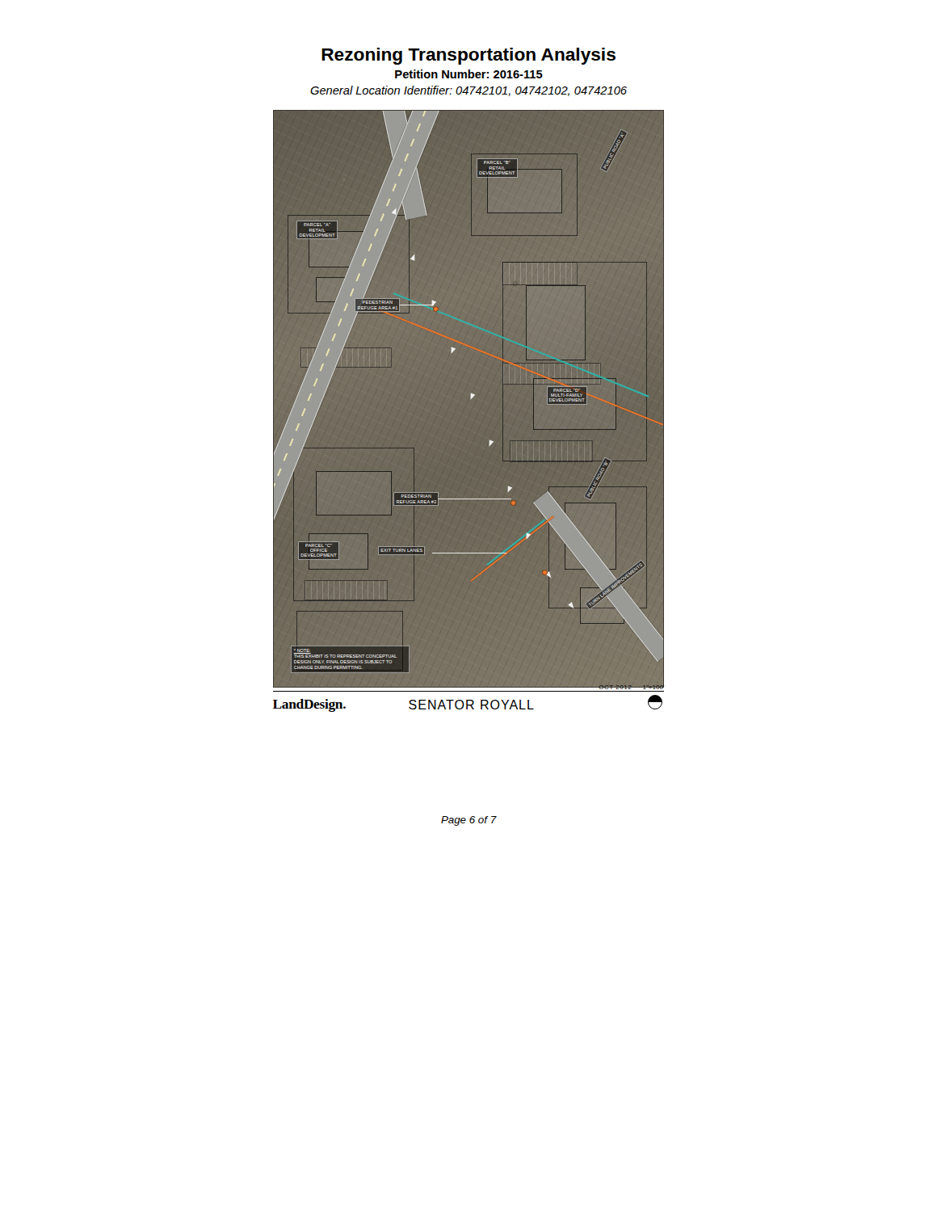Rezoning Transportation Analysis
Petition Number: 2016-115
General Location Identifier: 04742101, 04742102, 04742106
Parcel "A"
Retail
Development
Parcel "B"
Retail
Development
Parcel "C"
Office
Development
Parcel "D"
Multi-Family
Development
Public Road "A"
Public Road "B"
Turn Lane Improvements
Pedestrian
Refuge Area #1
Pedestrian
Refuge Area #2
Exit Turn Lanes
* Note:
This exhibit is to represent conceptual design only. Final design is subject to change during permitting.
OCT 2012 1"=100' LandDesign. SENATOR ROYALL
Page 6 of 7